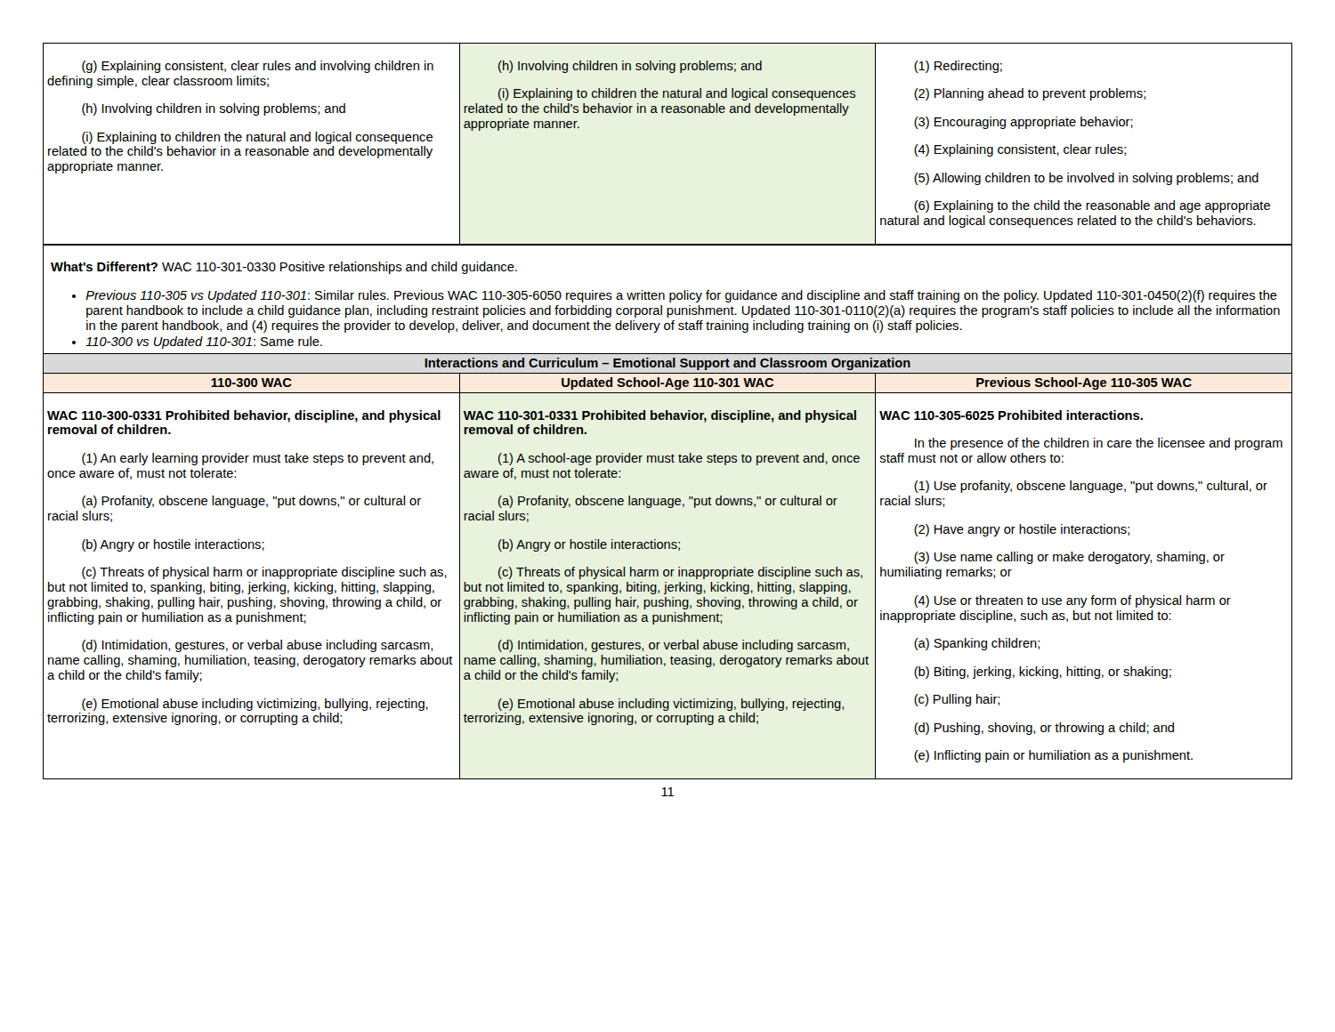| (g) Explaining consistent, clear rules and involving children in defining simple, clear classroom limits; (h) Involving children in solving problems; and (i) Explaining to children the natural and logical consequence related to the child's behavior in a reasonable and developmentally appropriate manner. | (h) Involving children in solving problems; and (i) Explaining to children the natural and logical consequences related to the child's behavior in a reasonable and developmentally appropriate manner. | (1) Redirecting; (2) Planning ahead to prevent problems; (3) Encouraging appropriate behavior; (4) Explaining consistent, clear rules; (5) Allowing children to be involved in solving problems; and (6) Explaining to the child the reasonable and age appropriate natural and logical consequences related to the child's behaviors. |
| What's Different? WAC 110-301-0330 Positive relationships and child guidance. Previous 110-305 vs Updated 110-301 : Similar rules. Previous WAC 110-305-6050 requires a written policy for guidance and discipline and staff training on the policy. Updated 110-301-0450(2)(f) requires the parent handbook to include a child guidance plan, including restraint policies and forbidding corporal punishment. Updated 110-301-0110(2)(a) requires the program's staff policies to include all the information in the parent handbook, and (4) requires the provider to develop, deliver, and document the delivery of staff training including training on (i) staff policies. 110-300 vs Updated 110-301 : Same rule. |
| Interactions and Curriculum – Emotional Support and Classroom Organization |
| 110-300 WAC | Updated School-Age 110-301 WAC | Previous School-Age 110-305 WAC |
| WAC 110-300-0331 Prohibited behavior, discipline, and physical removal of children. (1) An early learning provider must take steps to prevent and, once aware of, must not tolerate: (a) Profanity, obscene language, "put downs," or cultural or racial slurs; (b) Angry or hostile interactions; (c) Threats of physical harm or inappropriate discipline such as, but not limited to, spanking, biting, jerking, kicking, hitting, slapping, grabbing, shaking, pulling hair, pushing, shoving, throwing a child, or inflicting pain or humiliation as a punishment; (d) Intimidation, gestures, or verbal abuse including sarcasm, name calling, shaming, humiliation, teasing, derogatory remarks about a child or the child's family; (e) Emotional abuse including victimizing, bullying, rejecting, terrorizing, extensive ignoring, or corrupting a child; | WAC 110-301-0331 Prohibited behavior, discipline, and physical removal of children. (1) A school-age provider must take steps to prevent and, once aware of, must not tolerate: (a) Profanity, obscene language, "put downs," or cultural or racial slurs; (b) Angry or hostile interactions; (c) Threats of physical harm or inappropriate discipline such as, but not limited to, spanking, biting, jerking, kicking, hitting, slapping, grabbing, shaking, pulling hair, pushing, shoving, throwing a child, or inflicting pain or humiliation as a punishment; (d) Intimidation, gestures, or verbal abuse including sarcasm, name calling, shaming, humiliation, teasing, derogatory remarks about a child or the child's family; (e) Emotional abuse including victimizing, bullying, rejecting, terrorizing, extensive ignoring, or corrupting a child; | WAC 110-305-6025 Prohibited interactions. In the presence of the children in care the licensee and program staff must not or allow others to: (1) Use profanity, obscene language, "put downs," cultural, or racial slurs; (2) Have angry or hostile interactions; (3) Use name calling or make derogatory, shaming, or humiliating remarks; or (4) Use or threaten to use any form of physical harm or inappropriate discipline, such as, but not limited to: (a) Spanking children; (b) Biting, jerking, kicking, hitting, or shaking; (c) Pulling hair; (d) Pushing, shoving, or throwing a child; and (e) Inflicting pain or humiliation as a punishment. |
11